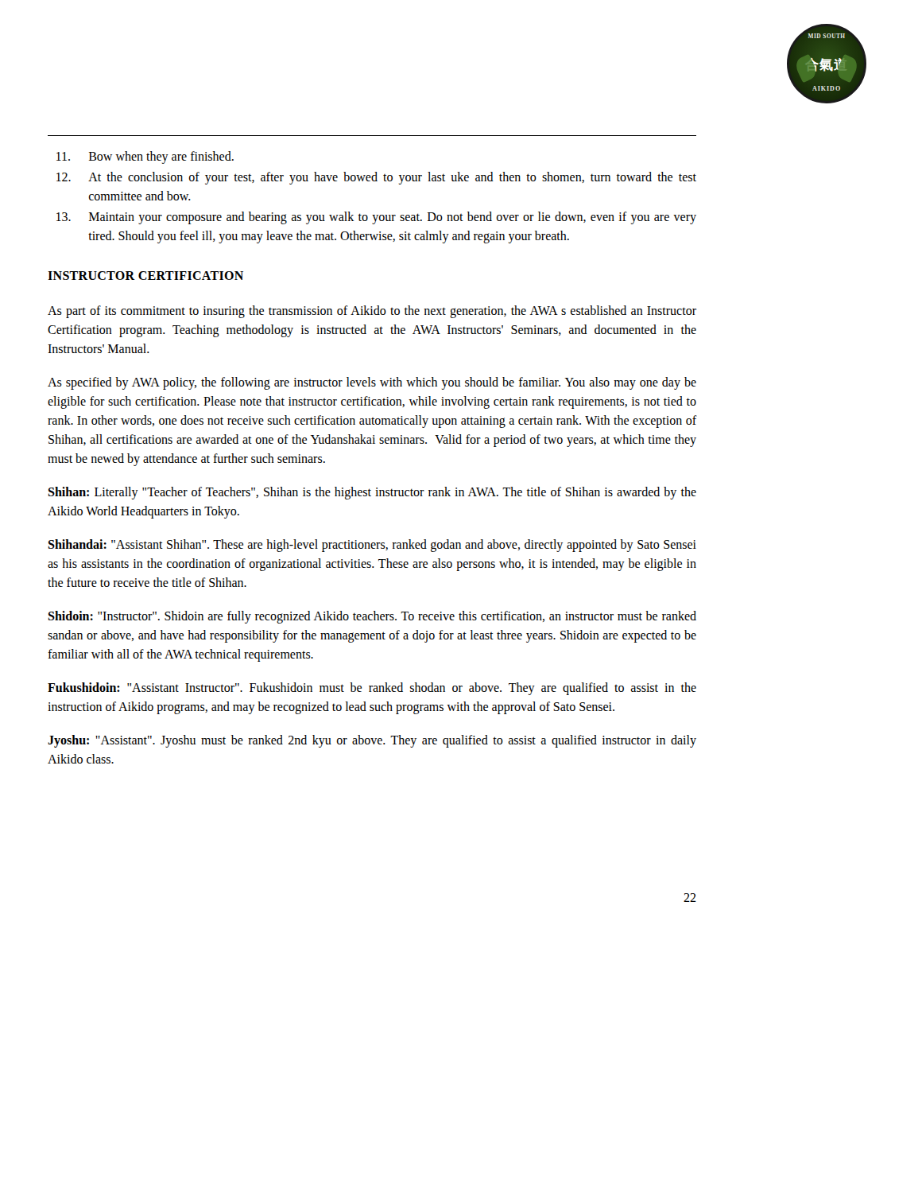MID SOUTH
合氣道
AIKIDO
11. Bow when they are finished.
12. At the conclusion of your test, after you have bowed to your last uke and then to shomen, turn toward the test committee and bow.
13. Maintain your composure and bearing as you walk to your seat. Do not bend over or lie down, even if you are very tired. Should you feel ill, you may leave the mat. Otherwise, sit calmly and regain your breath.
INSTRUCTOR CERTIFICATION
As part of its commitment to insuring the transmission of Aikido to the next generation, the AWA s established an Instructor Certification program. Teaching methodology is instructed at the AWA Instructors' Seminars, and documented in the Instructors' Manual.
As specified by AWA policy, the following are instructor levels with which you should be familiar. You also may one day be eligible for such certification. Please note that instructor certification, while involving certain rank requirements, is not tied to rank. In other words, one does not receive such certification automatically upon attaining a certain rank. With the exception of Shihan, all certifications are awarded at one of the Yudanshakai seminars. Valid for a period of two years, at which time they must be newed by attendance at further such seminars.
Shihan: Literally "Teacher of Teachers", Shihan is the highest instructor rank in AWA. The title of Shihan is awarded by the Aikido World Headquarters in Tokyo.
Shihandai: "Assistant Shihan". These are high-level practitioners, ranked godan and above, directly appointed by Sato Sensei as his assistants in the coordination of organizational activities. These are also persons who, it is intended, may be eligible in the future to receive the title of Shihan.
Shidoin: "Instructor". Shidoin are fully recognized Aikido teachers. To receive this certification, an instructor must be ranked sandan or above, and have had responsibility for the management of a dojo for at least three years. Shidoin are expected to be familiar with all of the AWA technical requirements.
Fukushidoin: "Assistant Instructor". Fukushidoin must be ranked shodan or above. They are qualified to assist in the instruction of Aikido programs, and may be recognized to lead such programs with the approval of Sato Sensei.
Jyoshu: "Assistant". Jyoshu must be ranked 2nd kyu or above. They are qualified to assist a qualified instructor in daily Aikido class.
22